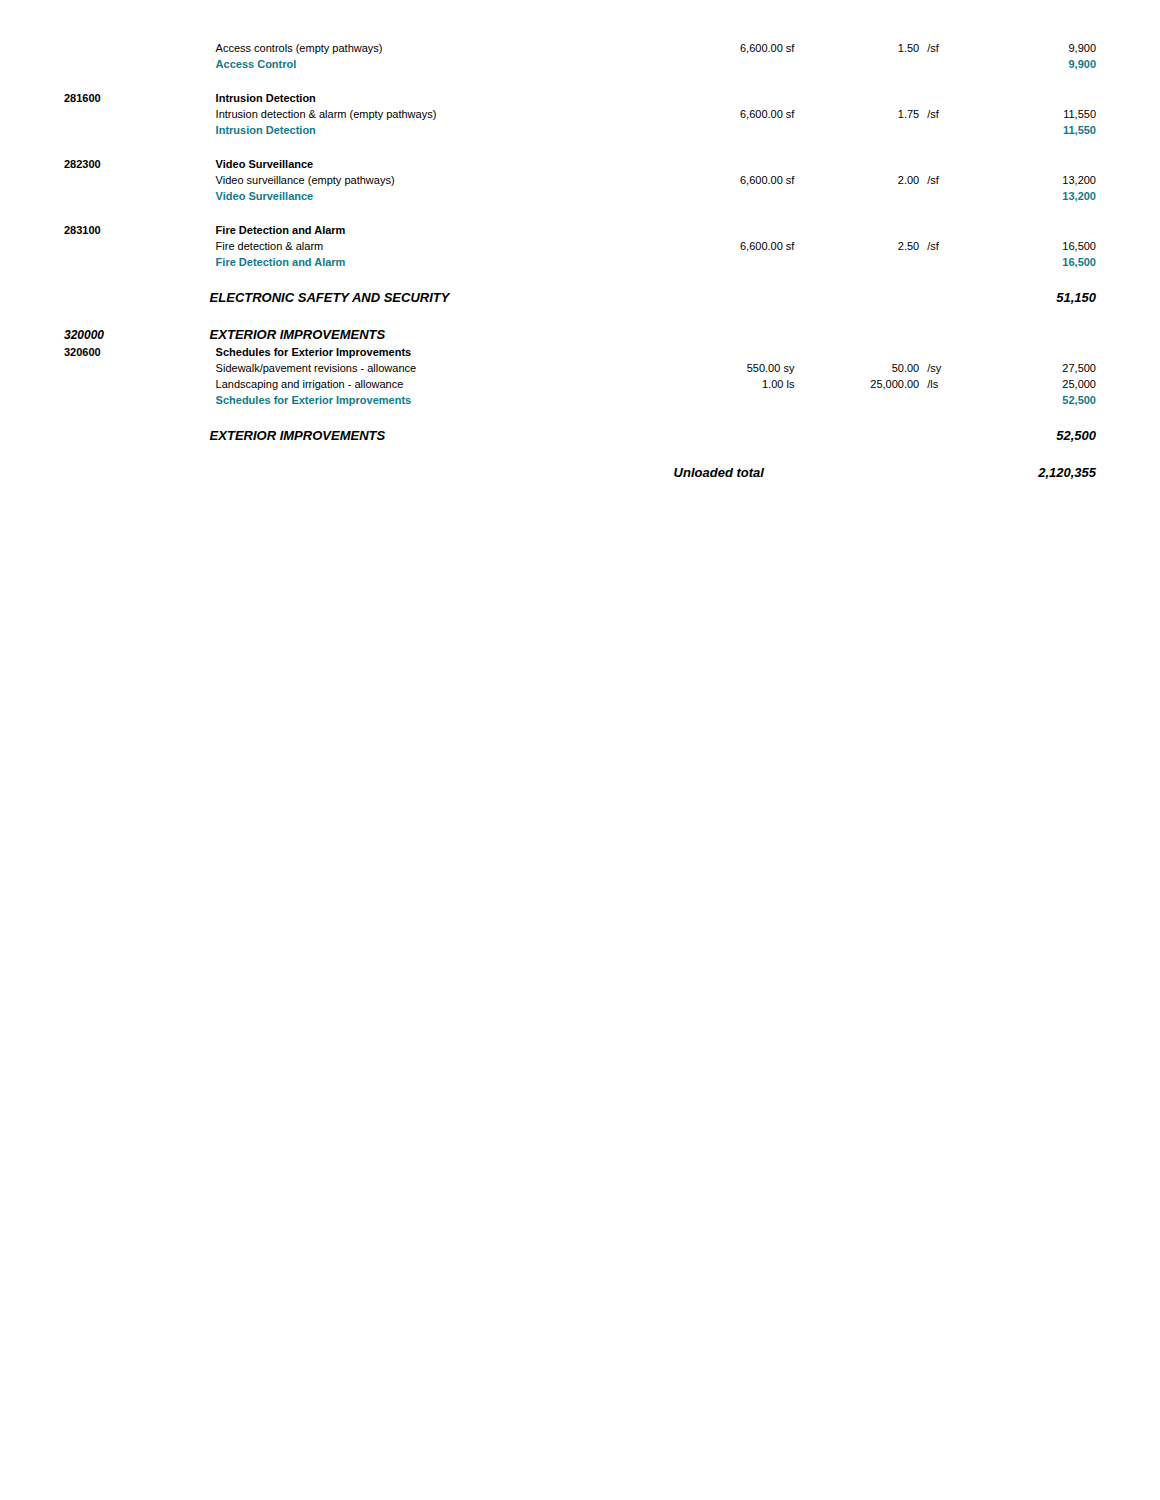| | Access controls (empty pathways) | 6,600.00 sf | 1.50 | /sf | 9,900 |
| | Access Control | | | | 9,900 |
| 281600 | Intrusion Detection | | | | |
| | Intrusion detection & alarm (empty pathways) | 6,600.00 sf | 1.75 | /sf | 11,550 |
| | Intrusion Detection | | | | 11,550 |
| 282300 | Video Surveillance | | | | |
| | Video surveillance (empty pathways) | 6,600.00 sf | 2.00 | /sf | 13,200 |
| | Video Surveillance | | | | 13,200 |
| 283100 | Fire Detection and Alarm | | | | |
| | Fire detection & alarm | 6,600.00 sf | 2.50 | /sf | 16,500 |
| | Fire Detection and Alarm | | | | 16,500 |
| | ELECTRONIC SAFETY AND SECURITY | | | | 51,150 |
| 320000 | EXTERIOR IMPROVEMENTS | | | | |
| 320600 | Schedules for Exterior Improvements | | | | |
| | Sidewalk/pavement revisions - allowance | 550.00 sy | 50.00 | /sy | 27,500 |
| | Landscaping and irrigation - allowance | 1.00 ls | 25,000.00 | /ls | 25,000 |
| | Schedules for Exterior Improvements | | | | 52,500 |
| | EXTERIOR IMPROVEMENTS | | | | 52,500 |
| | | Unloaded total | | 2,120,355 |